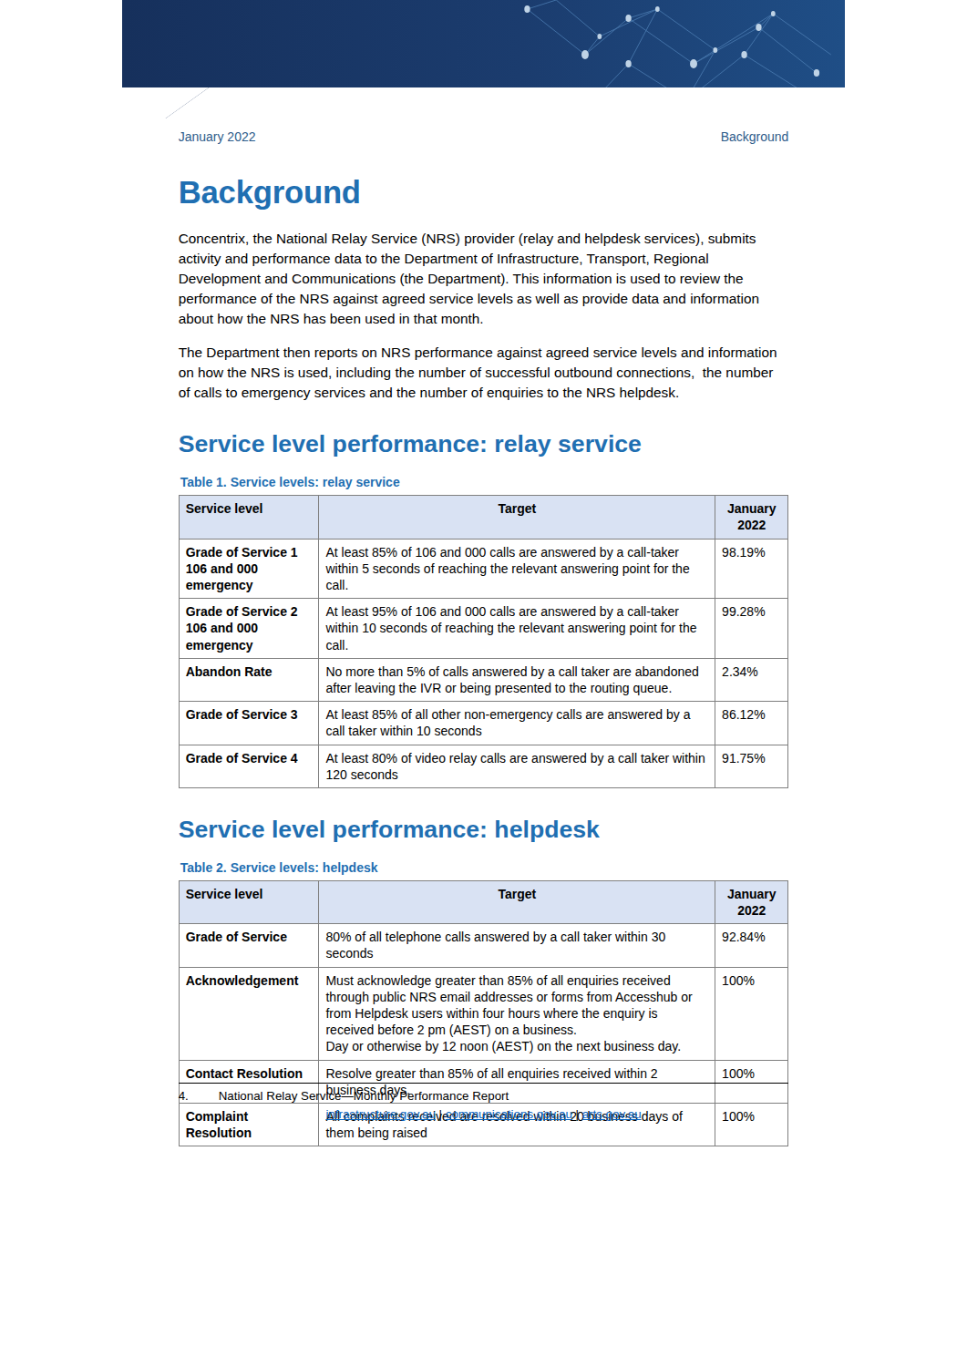January 2022 Background
Background
Concentrix, the National Relay Service (NRS) provider (relay and helpdesk services), submits activity and performance data to the Department of Infrastructure, Transport, Regional Development and Communications (the Department). This information is used to review the performance of the NRS against agreed service levels as well as provide data and information about how the NRS has been used in that month.
The Department then reports on NRS performance against agreed service levels and information on how the NRS is used, including the number of successful outbound connections, the number of calls to emergency services and the number of enquiries to the NRS helpdesk.
Service level performance: relay service
Table 1. Service levels: relay service
| Service level | Target | January 2022 |
| --- | --- | --- |
| Grade of Service 1 106 and 000 emergency | At least 85% of 106 and 000 calls are answered by a call-taker within 5 seconds of reaching the relevant answering point for the call. | 98.19% |
| Grade of Service 2 106 and 000 emergency | At least 95% of 106 and 000 calls are answered by a call-taker within 10 seconds of reaching the relevant answering point for the call. | 99.28% |
| Abandon Rate | No more than 5% of calls answered by a call taker are abandoned after leaving the IVR or being presented to the routing queue. | 2.34% |
| Grade of Service 3 | At least 85% of all other non-emergency calls are answered by a call taker within 10 seconds | 86.12% |
| Grade of Service 4 | At least 80% of video relay calls are answered by a call taker within 120 seconds | 91.75% |
Service level performance: helpdesk
Table 2. Service levels: helpdesk
| Service level | Target | January 2022 |
| --- | --- | --- |
| Grade of Service | 80% of all telephone calls answered by a call taker within 30 seconds | 92.84% |
| Acknowledgement | Must acknowledge greater than 85% of all enquiries received through public NRS email addresses or forms from Accesshub or from Helpdesk users within four hours where the enquiry is received before 2 pm (AEST) on a business. Day or otherwise by 12 noon (AEST) on the next business day. | 100% |
| Contact Resolution | Resolve greater than 85% of all enquiries received within 2 business days. | 100% |
| Complaint Resolution | All complaints received are resolved within 20 business days of them being raised | 100% |
4. National Relay Service—Monthly Performance Report
infrastructure.gov.au | communications.gov.au | arts.gov.au